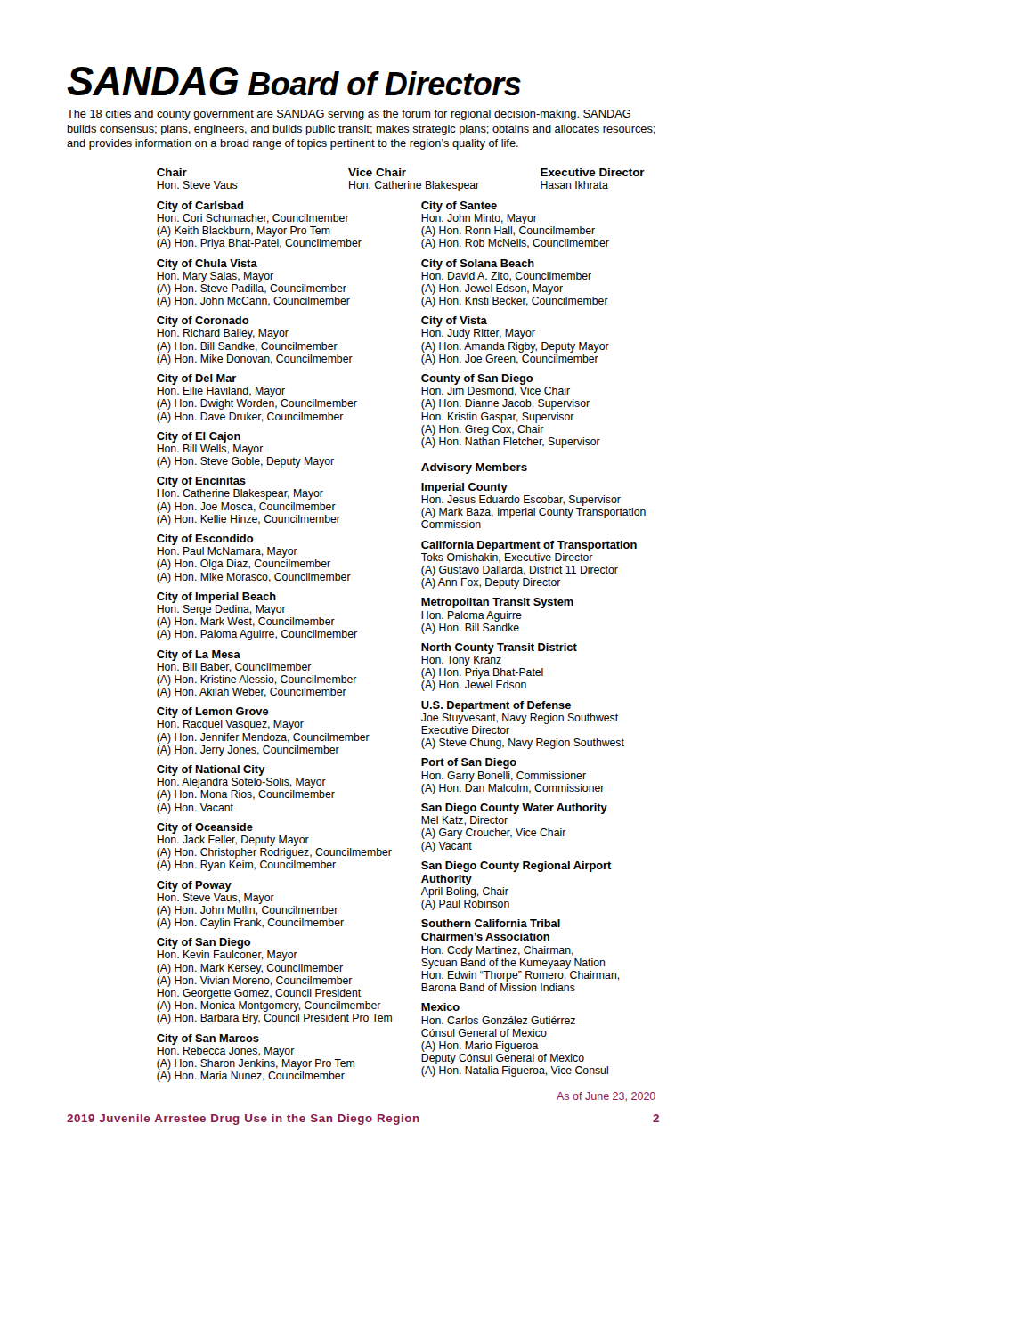SANDAG Board of Directors
The 18 cities and county government are SANDAG serving as the forum for regional decision-making. SANDAG builds consensus; plans, engineers, and builds public transit; makes strategic plans; obtains and allocates resources; and provides information on a broad range of topics pertinent to the region’s quality of life.
Chair
Hon. Steve Vaus
Vice Chair
Hon. Catherine Blakespear
Executive Director
Hasan Ikhrata
City of Carlsbad
Hon. Cori Schumacher, Councilmember
(A) Keith Blackburn, Mayor Pro Tem
(A) Hon. Priya Bhat-Patel, Councilmember
City of Chula Vista
Hon. Mary Salas, Mayor
(A) Hon. Steve Padilla, Councilmember
(A) Hon. John McCann, Councilmember
City of Coronado
Hon. Richard Bailey, Mayor
(A) Hon. Bill Sandke, Councilmember
(A) Hon. Mike Donovan, Councilmember
City of Del Mar
Hon. Ellie Haviland, Mayor
(A) Hon. Dwight Worden, Councilmember
(A) Hon. Dave Druker, Councilmember
City of El Cajon
Hon. Bill Wells, Mayor
(A) Hon. Steve Goble, Deputy Mayor
City of Encinitas
Hon. Catherine Blakespear, Mayor
(A) Hon. Joe Mosca, Councilmember
(A) Hon. Kellie Hinze, Councilmember
City of Escondido
Hon. Paul McNamara, Mayor
(A) Hon. Olga Diaz, Councilmember
(A) Hon. Mike Morasco, Councilmember
City of Imperial Beach
Hon. Serge Dedina, Mayor
(A) Hon. Mark West, Councilmember
(A) Hon. Paloma Aguirre, Councilmember
City of La Mesa
Hon. Bill Baber, Councilmember
(A) Hon. Kristine Alessio, Councilmember
(A) Hon. Akilah Weber, Councilmember
City of Lemon Grove
Hon. Racquel Vasquez, Mayor
(A) Hon. Jennifer Mendoza, Councilmember
(A) Hon. Jerry Jones, Councilmember
City of National City
Hon. Alejandra Sotelo-Solis, Mayor
(A) Hon. Mona Rios, Councilmember
(A) Hon. Vacant
City of Oceanside
Hon. Jack Feller, Deputy Mayor
(A) Hon. Christopher Rodriguez, Councilmember
(A) Hon. Ryan Keim, Councilmember
City of Poway
Hon. Steve Vaus, Mayor
(A) Hon. John Mullin, Councilmember
(A) Hon. Caylin Frank, Councilmember
City of San Diego
Hon. Kevin Faulconer, Mayor
(A) Hon. Mark Kersey, Councilmember
(A) Hon. Vivian Moreno, Councilmember
Hon. Georgette Gomez, Council President
(A) Hon. Monica Montgomery, Councilmember
(A) Hon. Barbara Bry, Council President Pro Tem
City of San Marcos
Hon. Rebecca Jones, Mayor
(A) Hon. Sharon Jenkins, Mayor Pro Tem
(A) Hon. Maria Nunez, Councilmember
City of Santee
Hon. John Minto, Mayor
(A) Hon. Ronn Hall, Councilmember
(A) Hon. Rob McNelis, Councilmember
City of Solana Beach
Hon. David A. Zito, Councilmember
(A) Hon. Jewel Edson, Mayor
(A) Hon. Kristi Becker, Councilmember
City of Vista
Hon. Judy Ritter, Mayor
(A) Hon. Amanda Rigby, Deputy Mayor
(A) Hon. Joe Green, Councilmember
County of San Diego
Hon. Jim Desmond, Vice Chair
(A) Hon. Dianne Jacob, Supervisor
Hon. Kristin Gaspar, Supervisor
(A) Hon. Greg Cox, Chair
(A) Hon. Nathan Fletcher, Supervisor
Advisory Members
Imperial County
Hon. Jesus Eduardo Escobar, Supervisor
(A) Mark Baza, Imperial County Transportation Commission
California Department of Transportation
Toks Omishakin, Executive Director
(A) Gustavo Dallarda, District 11 Director
(A) Ann Fox, Deputy Director
Metropolitan Transit System
Hon. Paloma Aguirre
(A) Hon. Bill Sandke
North County Transit District
Hon. Tony Kranz
(A) Hon. Priya Bhat-Patel
(A) Hon. Jewel Edson
U.S. Department of Defense
Joe Stuyvesant, Navy Region Southwest Executive Director
(A) Steve Chung, Navy Region Southwest
Port of San Diego
Hon. Garry Bonelli, Commissioner
(A) Hon. Dan Malcolm, Commissioner
San Diego County Water Authority
Mel Katz, Director
(A) Gary Croucher, Vice Chair
(A) Vacant
San Diego County Regional Airport Authority
April Boling, Chair
(A) Paul Robinson
Southern California Tribal
Chairmen’s Association
Hon. Cody Martinez, Chairman,
Sycuan Band of the Kumeyaay Nation
Hon. Edwin “Thorpe” Romero, Chairman,
Barona Band of Mission Indians
Mexico
Hon. Carlos González Gutiérrez
Cónsul General of Mexico
(A) Hon. Mario Figueroa
Deputy Cónsul General of Mexico
(A) Hon. Natalia Figueroa, Vice Consul
As of June 23, 2020
2019 Juvenile Arrestee Drug Use in the San Diego Region
2